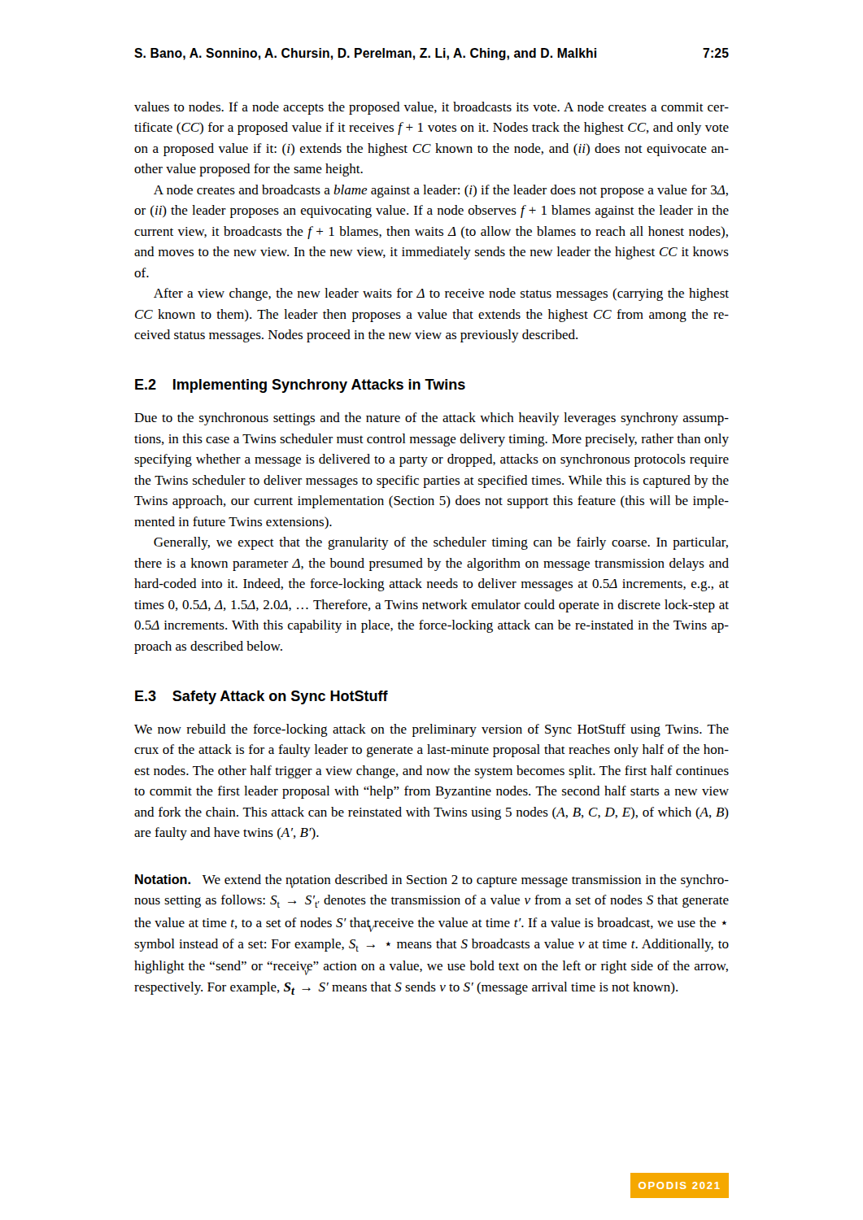S. Bano, A. Sonnino, A. Chursin, D. Perelman, Z. Li, A. Ching, and D. Malkhi 7:25
values to nodes. If a node accepts the proposed value, it broadcasts its vote. A node creates a commit certificate (CC) for a proposed value if it receives f + 1 votes on it. Nodes track the highest CC, and only vote on a proposed value if it: (i) extends the highest CC known to the node, and (ii) does not equivocate another value proposed for the same height.
A node creates and broadcasts a blame against a leader: (i) if the leader does not propose a value for 3 Δ, or (ii) the leader proposes an equivocating value. If a node observes f + 1 blames against the leader in the current view, it broadcasts the f + 1 blames, then waits Δ (to allow the blames to reach all honest nodes), and moves to the new view. In the new view, it immediately sends the new leader the highest CC it knows of.
After a view change, the new leader waits for Δ to receive node status messages (carrying the highest CC known to them). The leader then proposes a value that extends the highest CC from among the received status messages. Nodes proceed in the new view as previously described.
E.2 Implementing Synchrony Attacks in Twins
Due to the synchronous settings and the nature of the attack which heavily leverages synchrony assumptions, in this case a Twins scheduler must control message delivery timing. More precisely, rather than only specifying whether a message is delivered to a party or dropped, attacks on synchronous protocols require the Twins scheduler to deliver messages to specific parties at specified times. While this is captured by the Twins approach, our current implementation (Section 5) does not support this feature (this will be implemented in future Twins extensions).
Generally, we expect that the granularity of the scheduler timing can be fairly coarse. In particular, there is a known parameter Δ, the bound presumed by the algorithm on message transmission delays and hard-coded into it. Indeed, the force-locking attack needs to deliver messages at 0.5 Δ increments, e.g., at times 0, 0.5 Δ, Δ, 1.5 Δ, 2.0 Δ, … Therefore, a Twins network emulator could operate in discrete lock-step at 0.5 Δ increments. With this capability in place, the force-locking attack can be re-instated in the Twins approach as described below.
E.3 Safety Attack on Sync HotStuff
We now rebuild the force-locking attack on the preliminary version of Sync HotStuff using Twins. The crux of the attack is for a faulty leader to generate a last-minute proposal that reaches only half of the honest nodes. The other half trigger a view change, and now the system becomes split. The first half continues to commit the first leader proposal with “help” from Byzantine nodes. The second half starts a new view and fork the chain. This attack can be reinstated with Twins using 5 nodes (A, B, C, D, E), of which (A, B) are faulty and have twins (A′, B′).
Notation. We extend the notation described in Section 2 to capture message transmission in the synchronous setting as follows: St v→ S′t′ denotes the transmission of a value v from a set of nodes S that generate the value at time t, to a set of nodes S′ that receive the value at time t′. If a value is broadcast, we use the ⋆ symbol instead of a set: For example, St V→ ⋆ means that S broadcasts a value v at time t. Additionally, to highlight the “send” or “receive” action on a value, we use bold text on the left or right side of the arrow, respectively. For example, St v→ S′ means that S sends v to S′ (message arrival time is not known).
OPODIS 2021